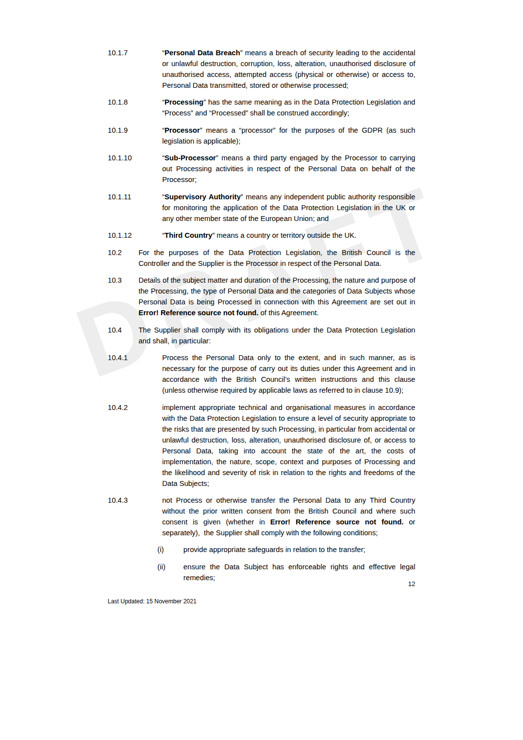DRAFT
10.1.7
“Personal Data Breach” means a breach of security leading to the accidental or unlawful destruction, corruption, loss, alteration, unauthorised disclosure of unauthorised access, attempted access (physical or otherwise) or access to, Personal Data transmitted, stored or otherwise processed;
10.1.8
“Processing” has the same meaning as in the Data Protection Legislation and “Process” and “Processed” shall be construed accordingly;
10.1.9
“Processor” means a “processor” for the purposes of the GDPR (as such legislation is applicable);
10.1.10
“Sub-Processor” means a third party engaged by the Processor to carrying out Processing activities in respect of the Personal Data on behalf of the Processor;
10.1.11
“Supervisory Authority” means any independent public authority responsible for monitoring the application of the Data Protection Legislation in the UK or any other member state of the European Union; and
10.1.12
“Third Country” means a country or territory outside the UK.
10.2
For the purposes of the Data Protection Legislation, the British Council is the Controller and the Supplier is the Processor in respect of the Personal Data.
10.3
Details of the subject matter and duration of the Processing, the nature and purpose of the Processing, the type of Personal Data and the categories of Data Subjects whose Personal Data is being Processed in connection with this Agreement are set out in Error! Reference source not found. of this Agreement.
10.4
The Supplier shall comply with its obligations under the Data Protection Legislation and shall, in particular:
10.4.1
Process the Personal Data only to the extent, and in such manner, as is necessary for the purpose of carry out its duties under this Agreement and in accordance with the British Council’s written instructions and this clause (unless otherwise required by applicable laws as referred to in clause 10.9);
10.4.2
implement appropriate technical and organisational measures in accordance with the Data Protection Legislation to ensure a level of security appropriate to the risks that are presented by such Processing, in particular from accidental or unlawful destruction, loss, alteration, unauthorised disclosure of, or access to Personal Data, taking into account the state of the art, the costs of implementation, the nature, scope, context and purposes of Processing and the likelihood and severity of risk in relation to the rights and freedoms of the Data Subjects;
10.4.3
not Process or otherwise transfer the Personal Data to any Third Country without the prior written consent from the British Council and where such consent is given (whether in Error! Reference source not found. or separately), the Supplier shall comply with the following conditions;
(i)
provide appropriate safeguards in relation to the transfer;
(ii)
ensure the Data Subject has enforceable rights and effective legal remedies;
12
Last Updated: 15 November 2021